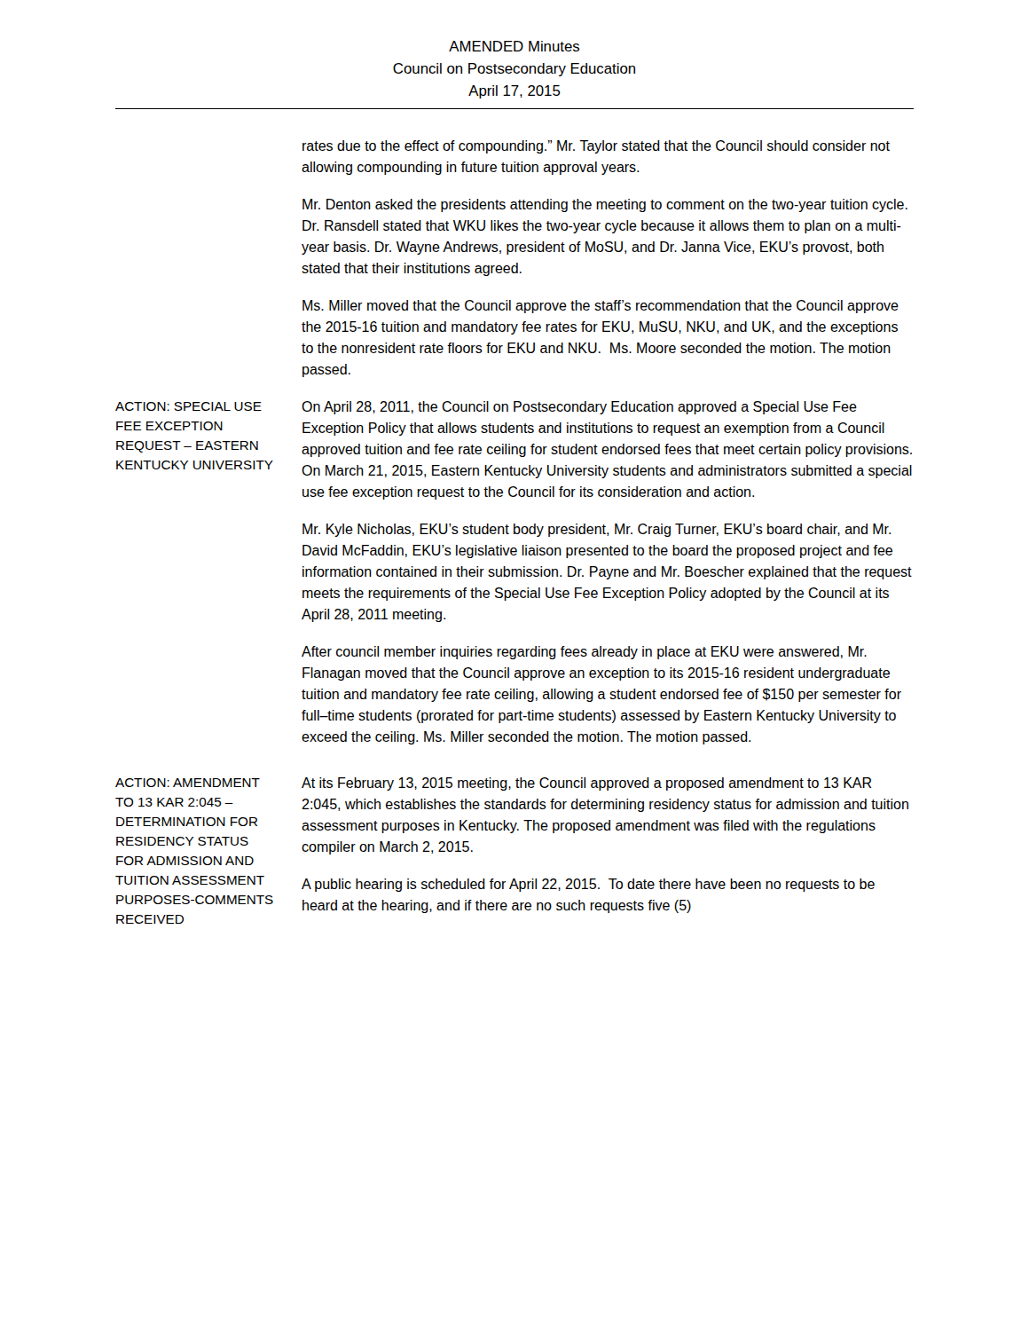AMENDED Minutes
Council on Postsecondary Education
April 17, 2015
rates due to the effect of compounding.” Mr. Taylor stated that the Council should consider not allowing compounding in future tuition approval years.
Mr. Denton asked the presidents attending the meeting to comment on the two-year tuition cycle. Dr. Ransdell stated that WKU likes the two-year cycle because it allows them to plan on a multi-year basis. Dr. Wayne Andrews, president of MoSU, and Dr. Janna Vice, EKU’s provost, both stated that their institutions agreed.
Ms. Miller moved that the Council approve the staff’s recommendation that the Council approve the 2015-16 tuition and mandatory fee rates for EKU, MuSU, NKU, and UK, and the exceptions to the nonresident rate floors for EKU and NKU. Ms. Moore seconded the motion. The motion passed.
ACTION: SPECIAL USE FEE EXCEPTION REQUEST – EASTERN KENTUCKY UNIVERSITY
On April 28, 2011, the Council on Postsecondary Education approved a Special Use Fee Exception Policy that allows students and institutions to request an exemption from a Council approved tuition and fee rate ceiling for student endorsed fees that meet certain policy provisions. On March 21, 2015, Eastern Kentucky University students and administrators submitted a special use fee exception request to the Council for its consideration and action.
Mr. Kyle Nicholas, EKU’s student body president, Mr. Craig Turner, EKU’s board chair, and Mr. David McFaddin, EKU’s legislative liaison presented to the board the proposed project and fee information contained in their submission. Dr. Payne and Mr. Boescher explained that the request meets the requirements of the Special Use Fee Exception Policy adopted by the Council at its April 28, 2011 meeting.
After council member inquiries regarding fees already in place at EKU were answered, Mr. Flanagan moved that the Council approve an exception to its 2015-16 resident undergraduate tuition and mandatory fee rate ceiling, allowing a student endorsed fee of $150 per semester for full–time students (prorated for part-time students) assessed by Eastern Kentucky University to exceed the ceiling. Ms. Miller seconded the motion. The motion passed.
ACTION: AMENDMENT TO 13 KAR 2:045 – DETERMINATION FOR RESIDENCY STATUS FOR ADMISSION AND TUITION ASSESSMENT PURPOSES-COMMENTS RECEIVED
At its February 13, 2015 meeting, the Council approved a proposed amendment to 13 KAR 2:045, which establishes the standards for determining residency status for admission and tuition assessment purposes in Kentucky. The proposed amendment was filed with the regulations compiler on March 2, 2015.
A public hearing is scheduled for April 22, 2015. To date there have been no requests to be heard at the hearing, and if there are no such requests five (5)